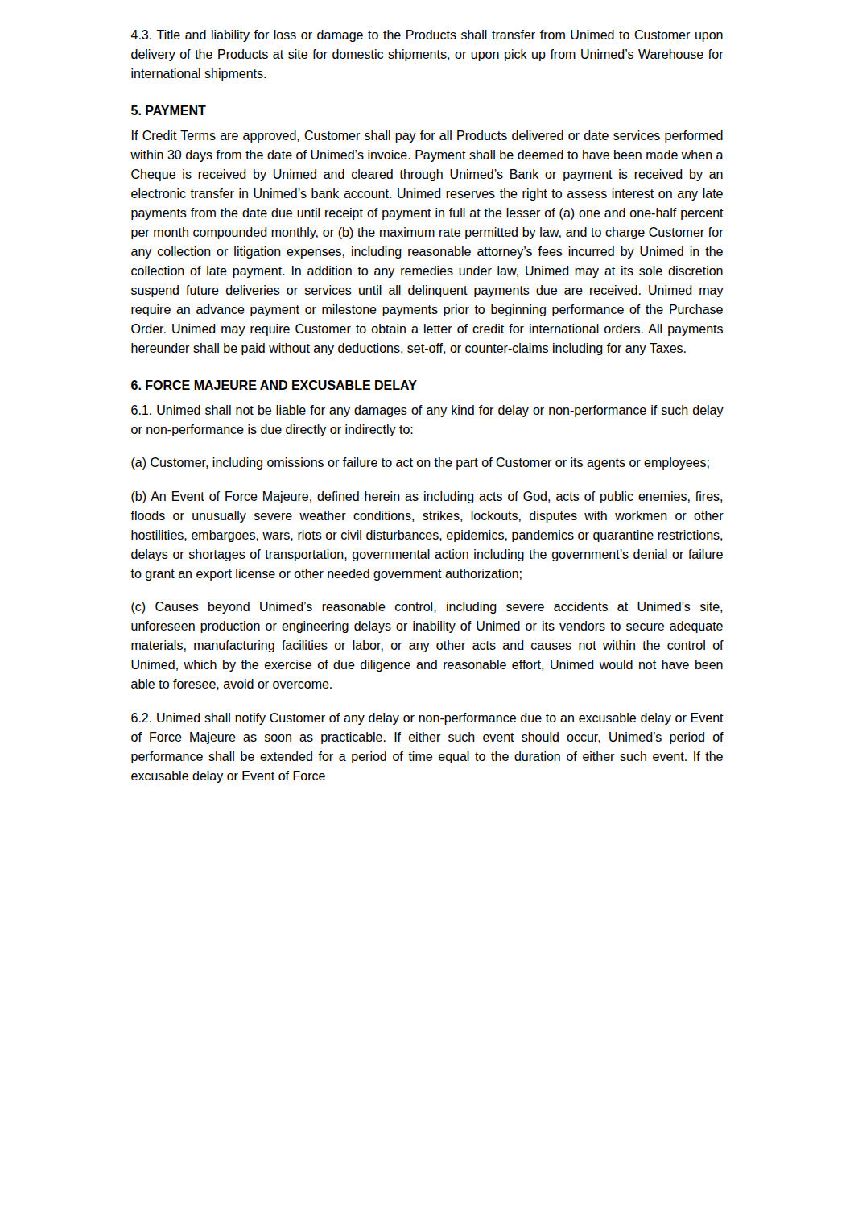4.3. Title and liability for loss or damage to the Products shall transfer from Unimed to Customer upon delivery of the Products at site for domestic shipments, or upon pick up from Unimed’s Warehouse for international shipments.
5. PAYMENT
If Credit Terms are approved, Customer shall pay for all Products delivered or date services performed within 30 days from the date of Unimed’s invoice. Payment shall be deemed to have been made when a Cheque is received by Unimed and cleared through Unimed’s Bank or payment is received by an electronic transfer in Unimed’s bank account. Unimed reserves the right to assess interest on any late payments from the date due until receipt of payment in full at the lesser of (a) one and one-half percent per month compounded monthly, or (b) the maximum rate permitted by law, and to charge Customer for any collection or litigation expenses, including reasonable attorney’s fees incurred by Unimed in the collection of late payment. In addition to any remedies under law, Unimed may at its sole discretion suspend future deliveries or services until all delinquent payments due are received. Unimed may require an advance payment or milestone payments prior to beginning performance of the Purchase Order. Unimed may require Customer to obtain a letter of credit for international orders. All payments hereunder shall be paid without any deductions, set-off, or counter-claims including for any Taxes.
6. FORCE MAJEURE AND EXCUSABLE DELAY
6.1. Unimed shall not be liable for any damages of any kind for delay or non-performance if such delay or non-performance is due directly or indirectly to:
(a) Customer, including omissions or failure to act on the part of Customer or its agents or employees;
(b) An Event of Force Majeure, defined herein as including acts of God, acts of public enemies, fires, floods or unusually severe weather conditions, strikes, lockouts, disputes with workmen or other hostilities, embargoes, wars, riots or civil disturbances, epidemics, pandemics or quarantine restrictions, delays or shortages of transportation, governmental action including the government’s denial or failure to grant an export license or other needed government authorization;
(c) Causes beyond Unimed’s reasonable control, including severe accidents at Unimed’s site, unforeseen production or engineering delays or inability of Unimed or its vendors to secure adequate materials, manufacturing facilities or labor, or any other acts and causes not within the control of Unimed, which by the exercise of due diligence and reasonable effort, Unimed would not have been able to foresee, avoid or overcome.
6.2. Unimed shall notify Customer of any delay or non-performance due to an excusable delay or Event of Force Majeure as soon as practicable. If either such event should occur, Unimed’s period of performance shall be extended for a period of time equal to the duration of either such event. If the excusable delay or Event of Force